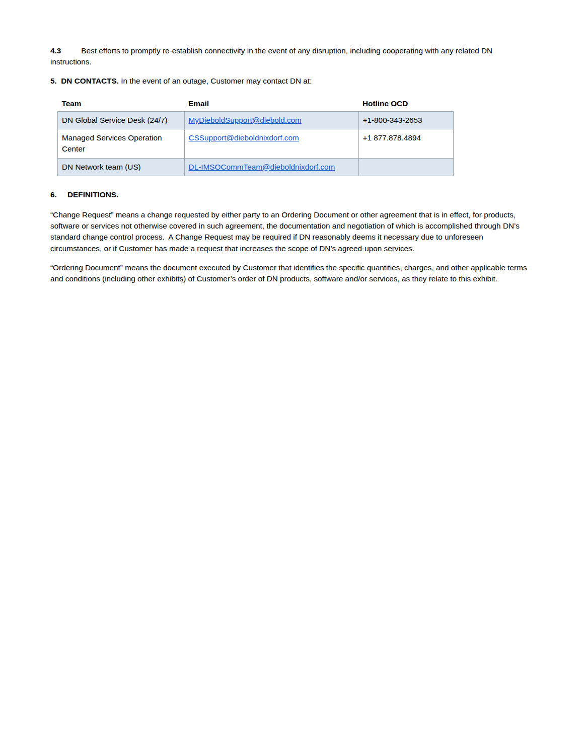4.3 Best efforts to promptly re-establish connectivity in the event of any disruption, including cooperating with any related DN instructions.
5. DN CONTACTS. In the event of an outage, Customer may contact DN at:
| Team | Email | Hotline OCD |
| --- | --- | --- |
| DN Global Service Desk (24/7) | MyDieboldSupport@diebold.com | +1-800-343-2653 |
| Managed Services Operation Center | CSSupport@dieboldnixdorf.com | +1 877.878.4894 |
| DN Network team (US) | DL-IMSOCommTeam@dieboldnixdorf.com | |
6. DEFINITIONS.
“Change Request” means a change requested by either party to an Ordering Document or other agreement that is in effect, for products, software or services not otherwise covered in such agreement, the documentation and negotiation of which is accomplished through DN’s standard change control process. A Change Request may be required if DN reasonably deems it necessary due to unforeseen circumstances, or if Customer has made a request that increases the scope of DN’s agreed-upon services.
“Ordering Document” means the document executed by Customer that identifies the specific quantities, charges, and other applicable terms and conditions (including other exhibits) of Customer’s order of DN products, software and/or services, as they relate to this exhibit.